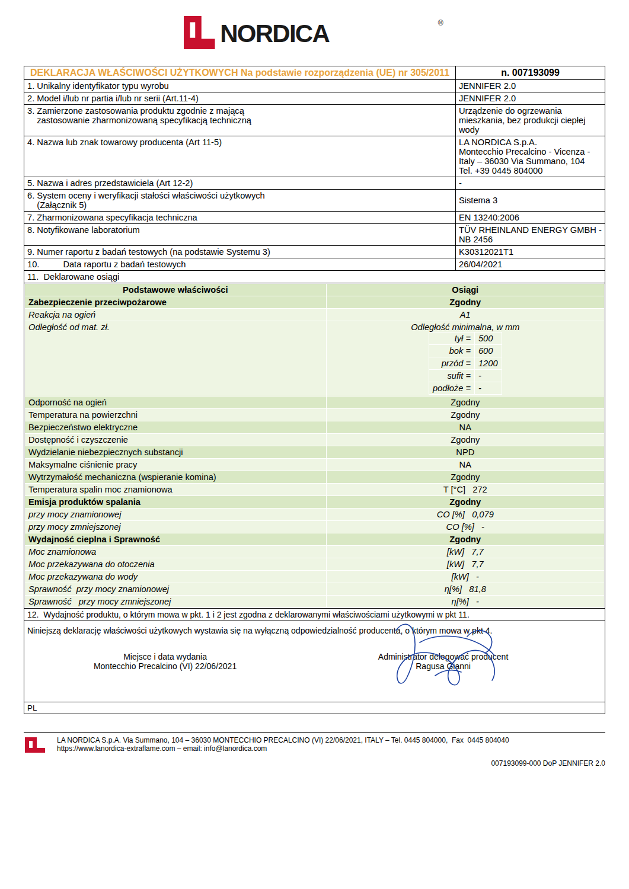NORDICA ®
| DEKLARACJA WŁAŚCIWOŚCI UŻYTKOWYCH Na podstawie rozporządzenia (UE) nr 305/2011 | n. 007193099 |
| 1. Unikalny identyfikator typu wyrobu | JENNIFER 2.0 |
| 2. Model i/lub nr partia i/lub nr serii (Art.11-4) | JENNIFER 2.0 |
| 3. Zamierzone zastosowania produktu zgodnie z mającą zastosowanie zharmonizowaną specyfikacją techniczną | Urządzenie do ogrzewania mieszkania, bez produkcji ciepłej wody |
| 4. Nazwa lub znak towarowy producenta (Art 11-5) | LA NORDICA S.p.A. Montecchio Precalcino - Vicenza - Italy – 36030 Via Summano, 104 Tel. +39 0445 804000 |
| 5. Nazwa i adres przedstawiciela (Art 12-2) | - |
| 6. System oceny i weryfikacji stałości właściwości użytkowych (Załącznik 5) | Sistema 3 |
| 7. Zharmonizowana specyfikacja techniczna | EN 13240:2006 |
| 8. Notyfikowane laboratorium | TÜV RHEINLAND ENERGY GMBH - NB 2456 |
| 9. Numer raportu z badań testowych (na podstawie Systemu 3) | K30312021T1 |
| 10. Data raportu z badań testowych | 26/04/2021 |
| 11. Deklarowane osiągi |
| / Podstawowe właściwości / Osiągi / / Zabezpieczenie przeciwpożarowe / Zgodny / / Reakcja na ogień / A1 / / Odległość od mat. zł. / Odległość minimalna, w mm / tył = / 500 / / bok = / 600 / / przód = / 1200 / / sufit = / - / / podłoże = / - / / / Odporność na ogień / Zgodny / / Temperatura na powierzchni / Zgodny / / Bezpieczeństwo elektryczne / NA / / Dostępność i czyszczenie / Zgodny / / Wydzielanie niebezpiecznych substancji / NPD / / Maksymalne ciśnienie pracy / NA / / Wytrzymałość mechaniczna (wspieranie komina) / Zgodny / / Temperatura spalin moc znamionowa / T [°C] 272 / / Emisja produktów spalania / Zgodny / / przy mocy znamionowej / CO [%] 0,079 / / przy mocy zmniejszonej / CO [%] - / / Wydajność cieplna i Sprawność / Zgodny / / Moc znamionowa / [kW] 7,7 / / Moc przekazywana do otoczenia / [kW] 7,7 / / Moc przekazywana do wody / [kW] - / / Sprawność przy mocy znamionowej / η[%] 81,8 / / Sprawność przy mocy zmniejszonej / η[%] - / |
| 12. Wydajność produktu, o którym mowa w pkt. 1 i 2 jest zgodna z deklarowanymi właściwościami użytkowymi w pkt 11. |
| Niniejszą deklarację właściwości użytkowych wystawia się na wyłączną odpowiedzialność producenta, o którym mowa w pkt 4. Miejsce i data wydania Montecchio Precalcino (VI) 22/06/2021 Administrator delegować producent Ragusa Gianni |
| PL |
LA NORDICA S.p.A. Via Summano, 104 – 36030 MONTECCHIO PRECALCINO (VI) 22/06/2021, ITALY – Tel. 0445 804000, Fax 0445 804040
https://www.lanordica-extraflame.com – email: info@lanordica.com
007193099-000 DoP JENNIFER 2.0